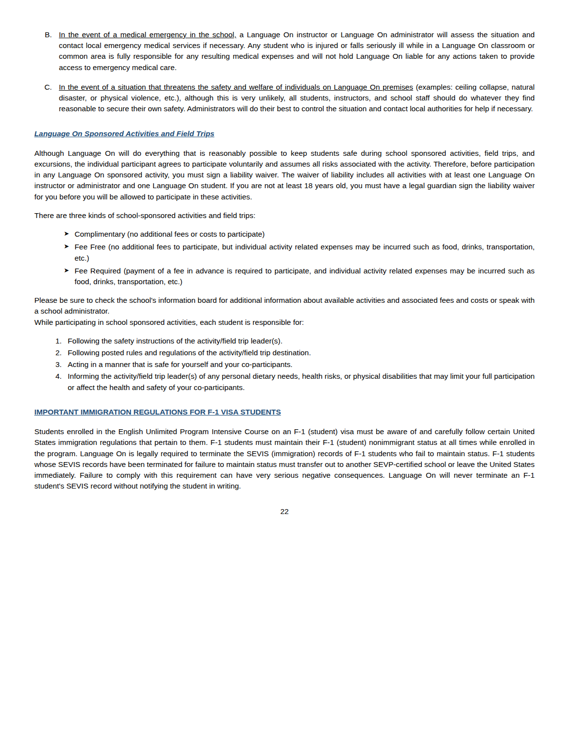In the event of a medical emergency in the school, a Language On instructor or Language On administrator will assess the situation and contact local emergency medical services if necessary. Any student who is injured or falls seriously ill while in a Language On classroom or common area is fully responsible for any resulting medical expenses and will not hold Language On liable for any actions taken to provide access to emergency medical care.
In the event of a situation that threatens the safety and welfare of individuals on Language On premises (examples: ceiling collapse, natural disaster, or physical violence, etc.), although this is very unlikely, all students, instructors, and school staff should do whatever they find reasonable to secure their own safety. Administrators will do their best to control the situation and contact local authorities for help if necessary.
Language On Sponsored Activities and Field Trips
Although Language On will do everything that is reasonably possible to keep students safe during school sponsored activities, field trips, and excursions, the individual participant agrees to participate voluntarily and assumes all risks associated with the activity. Therefore, before participation in any Language On sponsored activity, you must sign a liability waiver. The waiver of liability includes all activities with at least one Language On instructor or administrator and one Language On student. If you are not at least 18 years old, you must have a legal guardian sign the liability waiver for you before you will be allowed to participate in these activities.
There are three kinds of school-sponsored activities and field trips:
Complimentary (no additional fees or costs to participate)
Fee Free (no additional fees to participate, but individual activity related expenses may be incurred such as food, drinks, transportation, etc.)
Fee Required (payment of a fee in advance is required to participate, and individual activity related expenses may be incurred such as food, drinks, transportation, etc.)
Please be sure to check the school's information board for additional information about available activities and associated fees and costs or speak with a school administrator.
While participating in school sponsored activities, each student is responsible for:
Following the safety instructions of the activity/field trip leader(s).
Following posted rules and regulations of the activity/field trip destination.
Acting in a manner that is safe for yourself and your co-participants.
Informing the activity/field trip leader(s) of any personal dietary needs, health risks, or physical disabilities that may limit your full participation or affect the health and safety of your co-participants.
IMPORTANT IMMIGRATION REGULATIONS FOR F-1 VISA STUDENTS
Students enrolled in the English Unlimited Program Intensive Course on an F-1 (student) visa must be aware of and carefully follow certain United States immigration regulations that pertain to them. F-1 students must maintain their F-1 (student) nonimmigrant status at all times while enrolled in the program. Language On is legally required to terminate the SEVIS (immigration) records of F-1 students who fail to maintain status. F-1 students whose SEVIS records have been terminated for failure to maintain status must transfer out to another SEVP-certified school or leave the United States immediately. Failure to comply with this requirement can have very serious negative consequences. Language On will never terminate an F-1 student's SEVIS record without notifying the student in writing.
22